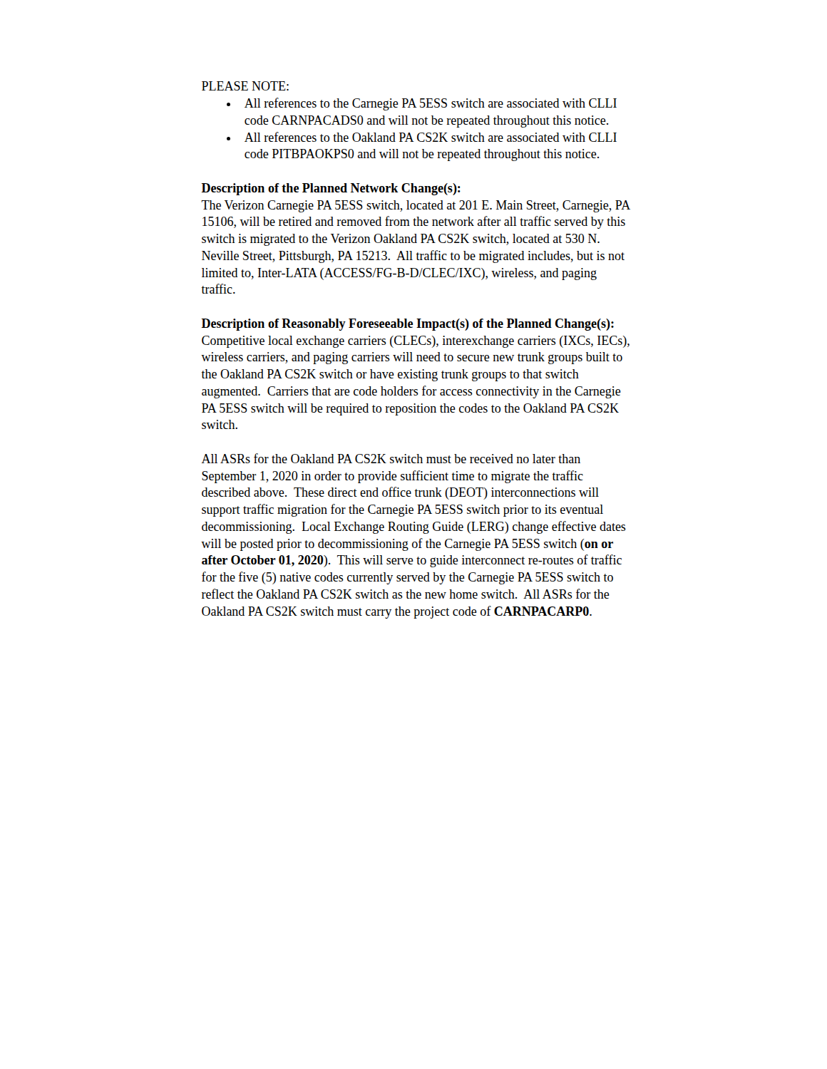PLEASE NOTE:
All references to the Carnegie PA 5ESS switch are associated with CLLI code CARNPACADS0 and will not be repeated throughout this notice.
All references to the Oakland PA CS2K switch are associated with CLLI code PITBPAOKPS0 and will not be repeated throughout this notice.
Description of the Planned Network Change(s):
The Verizon Carnegie PA 5ESS switch, located at 201 E. Main Street, Carnegie, PA 15106, will be retired and removed from the network after all traffic served by this switch is migrated to the Verizon Oakland PA CS2K switch, located at 530 N. Neville Street, Pittsburgh, PA 15213. All traffic to be migrated includes, but is not limited to, Inter-LATA (ACCESS/FG-B-D/CLEC/IXC), wireless, and paging traffic.
Description of Reasonably Foreseeable Impact(s) of the Planned Change(s):
Competitive local exchange carriers (CLECs), interexchange carriers (IXCs, IECs), wireless carriers, and paging carriers will need to secure new trunk groups built to the Oakland PA CS2K switch or have existing trunk groups to that switch augmented. Carriers that are code holders for access connectivity in the Carnegie PA 5ESS switch will be required to reposition the codes to the Oakland PA CS2K switch.
All ASRs for the Oakland PA CS2K switch must be received no later than September 1, 2020 in order to provide sufficient time to migrate the traffic described above. These direct end office trunk (DEOT) interconnections will support traffic migration for the Carnegie PA 5ESS switch prior to its eventual decommissioning. Local Exchange Routing Guide (LERG) change effective dates will be posted prior to decommissioning of the Carnegie PA 5ESS switch (on or after October 01, 2020). This will serve to guide interconnect re-routes of traffic for the five (5) native codes currently served by the Carnegie PA 5ESS switch to reflect the Oakland PA CS2K switch as the new home switch. All ASRs for the Oakland PA CS2K switch must carry the project code of CARNPACARP0.